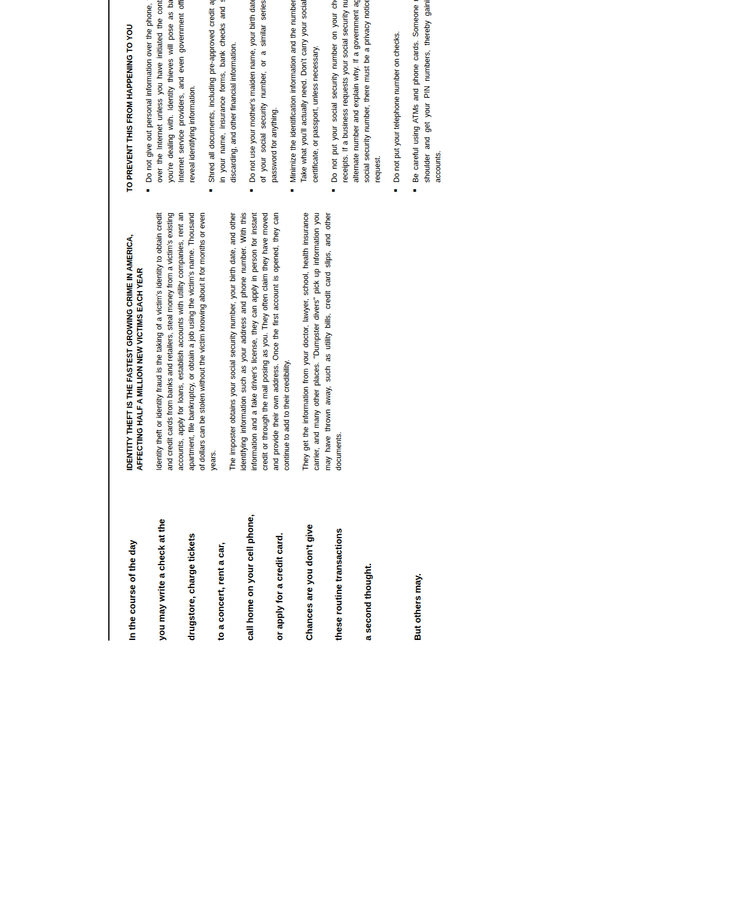In the course of the day
you may write a check at the
drugstore, charge tickets
to a concert, rent a car,
call home on your cell phone,
or apply for a credit card.
Chances are you don't give
these routine transactions
a second thought.
But others may.
Identity theft is the fastest growing crime in America, affecting half a million new victims each year
Identity theft or identity fraud is the taking of a victim's identity to obtain credit and credit cards from banks and retailers, steal money from a victim's existing accounts, apply for loans, establish accounts with utility companies, rent an apartment, file bankruptcy, or obtain a job using the victim's name. Thousand of dollars can be stolen without the victim knowing about it for months or even years.
The imposter obtains your social security number, your birth date, and other identifying information such as your address and phone number. With this information and a fake driver's license, they can apply in person for instant credit or through the mail posing as you. They often claim they have moved and provide their own address. Once the first account is opened, they can continue to add to their credibility.
They get the information from your doctor, lawyer, school, health insurance carrier, and many other places. "Dumpster divers" pick up information you may have thrown away, such as utility bills, credit card slips, and other documents.
To prevent this from happening to you
Do not give out personal information over the phone, through the mail, or over the Internet unless you have initiated the contact or know whom you're dealing with. Identity thieves will pose as bank representatives, Internet service providers, and even government officials to get you to reveal identifying information.
Shred all documents, including pre-approved credit applications received in your name, insurance forms, bank checks and statements you are discarding, and other financial information.
Do not use your mother's maiden name, your birth date, the last four digits of your social security number, or a similar series of numbers as a password for anything.
Minimize the identification information and the number of cards you carry. Take what you'll actually need. Don't carry your social security card, birth certificate, or passport, unless necessary.
Do not put your social security number on your checks or your credit receipts. If a business requests your social security number, give them an alternate number and explain why. If a government agency requests your social security number, there must be a privacy notice accompanying the request.
Do not put your telephone number on checks.
Be careful using ATMs and phone cards. Someone may look over your shoulder and get your PIN numbers, thereby gaining access to your accounts.